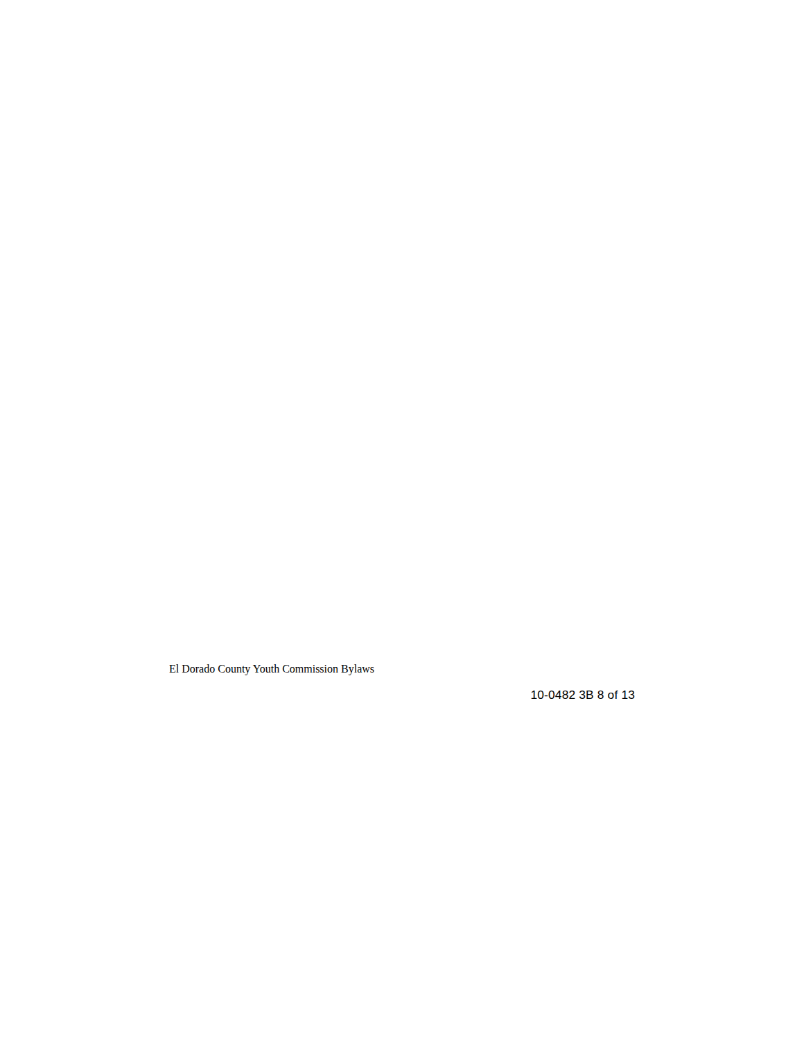El Dorado County Youth Commission Bylaws
10-0482 3B 8 of 13